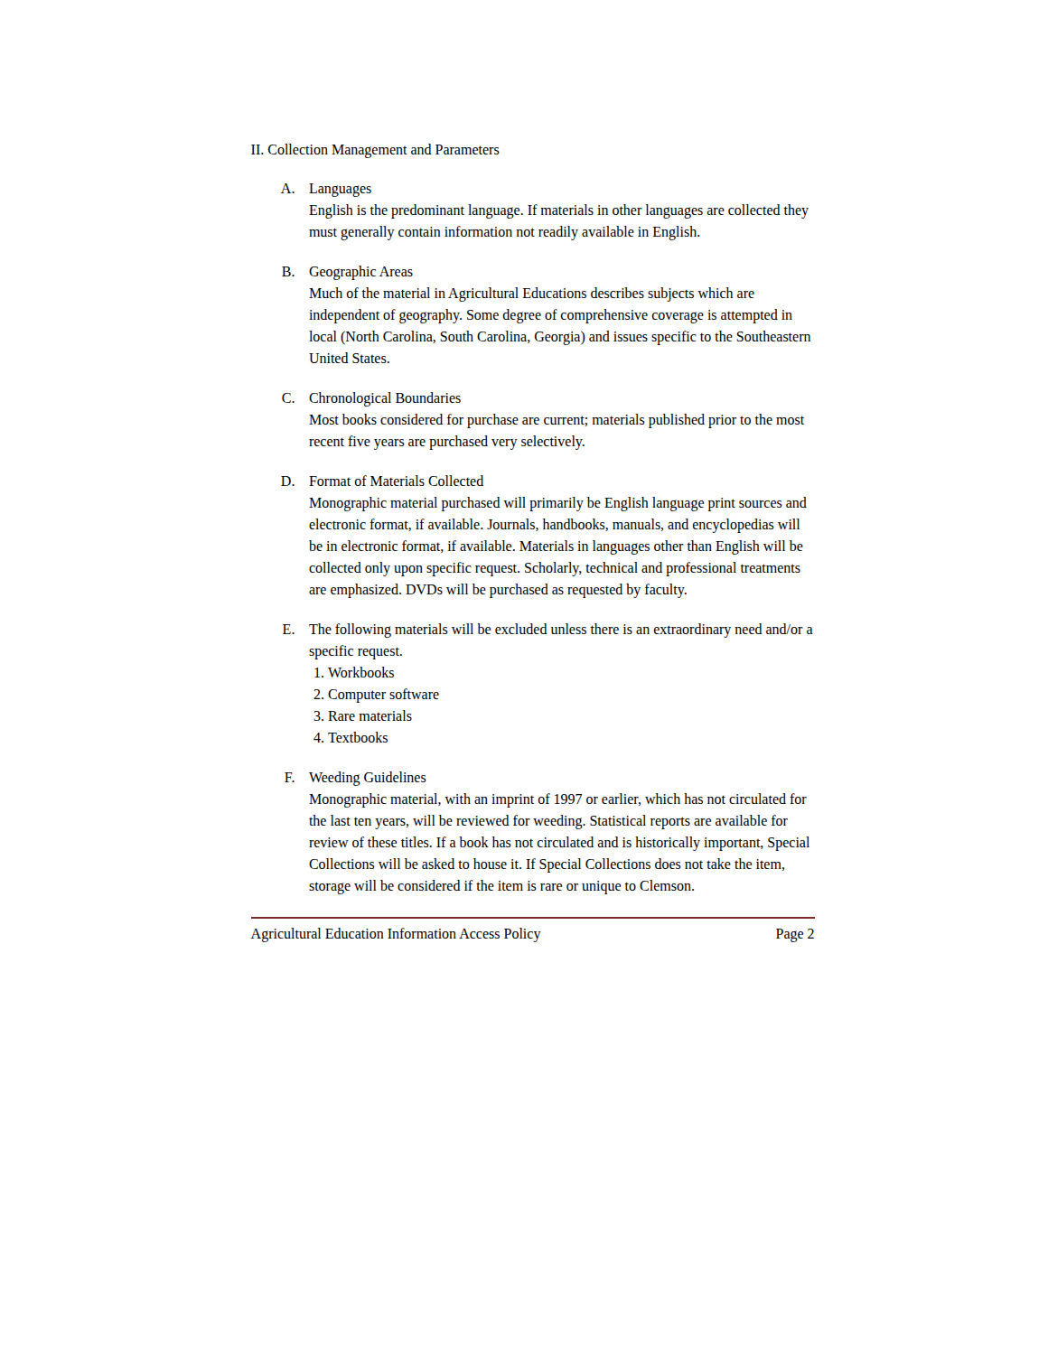II. Collection Management and Parameters
Languages
English is the predominant language. If materials in other languages are collected they must generally contain information not readily available in English.
Geographic Areas
Much of the material in Agricultural Educations describes subjects which are independent of geography. Some degree of comprehensive coverage is attempted in local (North Carolina, South Carolina, Georgia) and issues specific to the Southeastern United States.
Chronological Boundaries
Most books considered for purchase are current; materials published prior to the most recent five years are purchased very selectively.
Format of Materials Collected
Monographic material purchased will primarily be English language print sources and electronic format, if available. Journals, handbooks, manuals, and encyclopedias will be in electronic format, if available. Materials in languages other than English will be collected only upon specific request. Scholarly, technical and professional treatments are emphasized. DVDs will be purchased as requested by faculty.
The following materials will be excluded unless there is an extraordinary need and/or a specific request.
Workbooks
Computer software
Rare materials
Textbooks
Weeding Guidelines
Monographic material, with an imprint of 1997 or earlier, which has not circulated for the last ten years, will be reviewed for weeding. Statistical reports are available for review of these titles. If a book has not circulated and is historically important, Special Collections will be asked to house it. If Special Collections does not take the item, storage will be considered if the item is rare or unique to Clemson.
Agricultural Education Information Access Policy Page 2